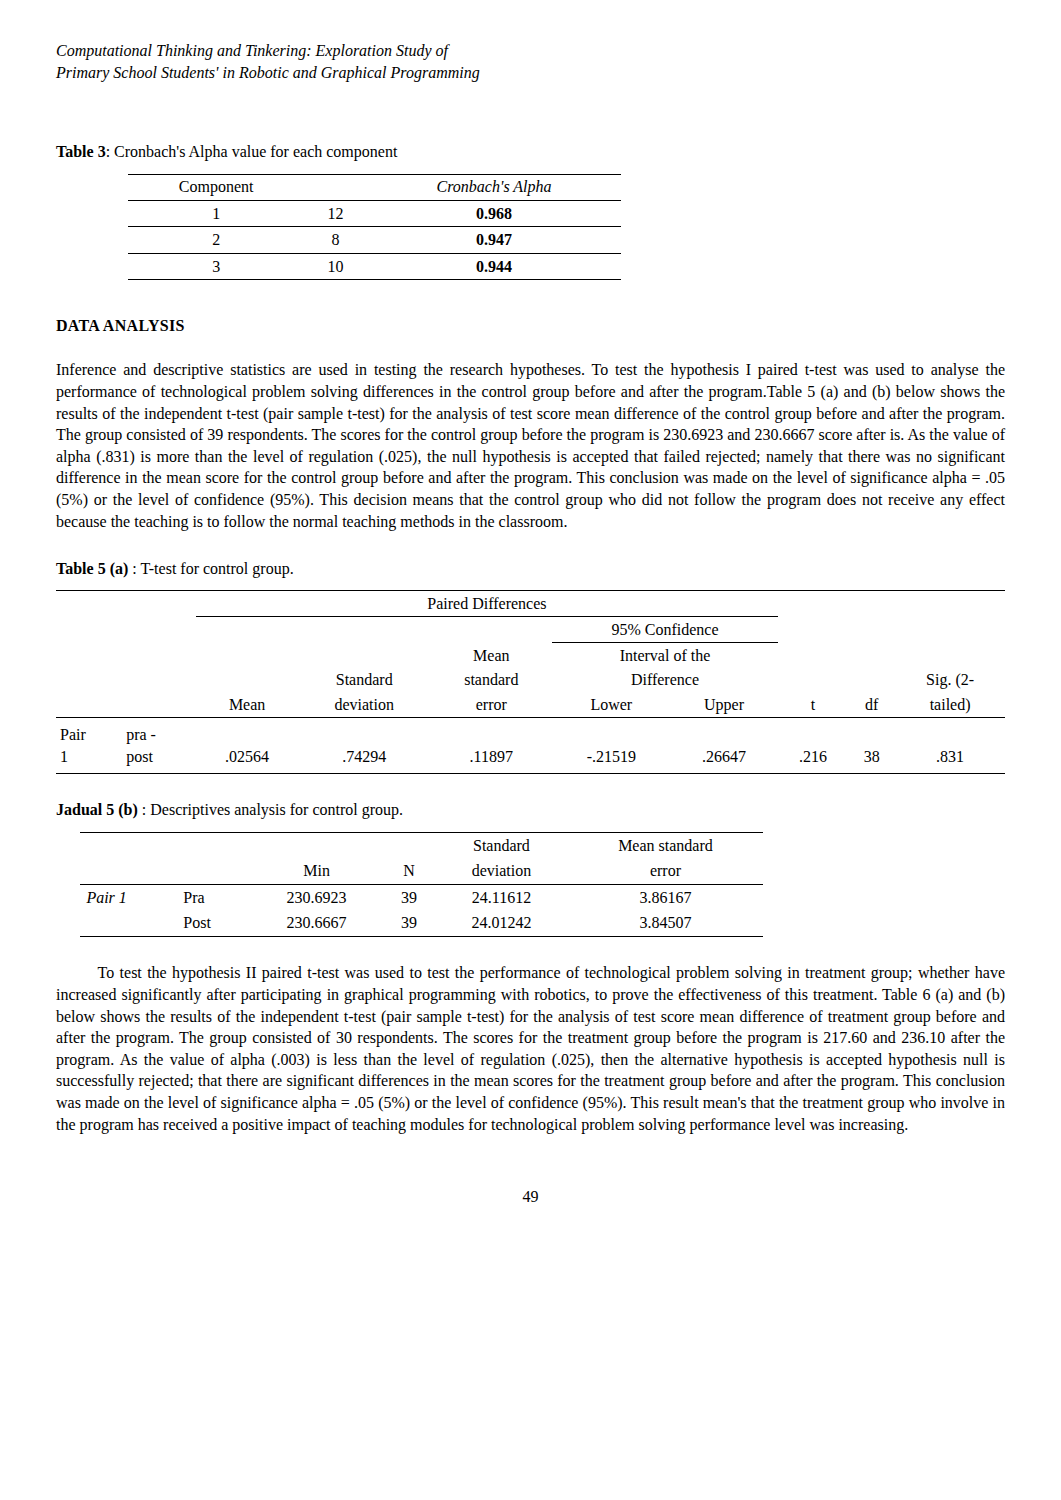Computational Thinking and Tinkering: Exploration Study of
Primary School Students' in Robotic and Graphical Programming
Table 3: Cronbach's Alpha value for each component
| Component | | Cronbach's Alpha |
| --- | --- | --- |
| 1 | 12 | 0.968 |
| 2 | 8 | 0.947 |
| 3 | 10 | 0.944 |
DATA ANALYSIS
Inference and descriptive statistics are used in testing the research hypotheses. To test the hypothesis I paired t-test was used to analyse the performance of technological problem solving differences in the control group before and after the program.Table 5 (a) and (b) below shows the results of the independent t-test (pair sample t-test) for the analysis of test score mean difference of the control group before and after the program. The group consisted of 39 respondents. The scores for the control group before the program is 230.6923 and 230.6667 score after is. As the value of alpha (.831) is more than the level of regulation (.025), the null hypothesis is accepted that failed rejected; namely that there was no significant difference in the mean score for the control group before and after the program. This conclusion was made on the level of significance alpha = .05 (5%) or the level of confidence (95%). This decision means that the control group who did not follow the program does not receive any effect because the teaching is to follow the normal teaching methods in the classroom.
Table 5 (a) : T-test for control group.
| | | Paired Differences | | | |
| | | | | | 95% Confidence | | | |
| | | | | Mean | Interval of the | | | |
| | | | Standard | standard | Difference | | | Sig. (2- |
| | | Mean | deviation | error | Lower | Upper | t | df | tailed) |
| Pair 1 | pra - post | .02564 | .74294 | .11897 | -.21519 | .26647 | .216 | 38 | .831 |
Jadual 5 (b) : Descriptives analysis for control group.
| | | | | Standard | Mean standard |
| | | Min | N | deviation | error |
| Pair 1 | Pra | 230.6923 | 39 | 24.11612 | 3.86167 |
| | Post | 230.6667 | 39 | 24.01242 | 3.84507 |
To test the hypothesis II paired t-test was used to test the performance of technological problem solving in treatment group; whether have increased significantly after participating in graphical programming with robotics, to prove the effectiveness of this treatment. Table 6 (a) and (b) below shows the results of the independent t-test (pair sample t-test) for the analysis of test score mean difference of treatment group before and after the program. The group consisted of 30 respondents. The scores for the treatment group before the program is 217.60 and 236.10 after the program. As the value of alpha (.003) is less than the level of regulation (.025), then the alternative hypothesis is accepted hypothesis null is successfully rejected; that there are significant differences in the mean scores for the treatment group before and after the program. This conclusion was made on the level of significance alpha = .05 (5%) or the level of confidence (95%). This result mean's that the treatment group who involve in the program has received a positive impact of teaching modules for technological problem solving performance level was increasing.
49